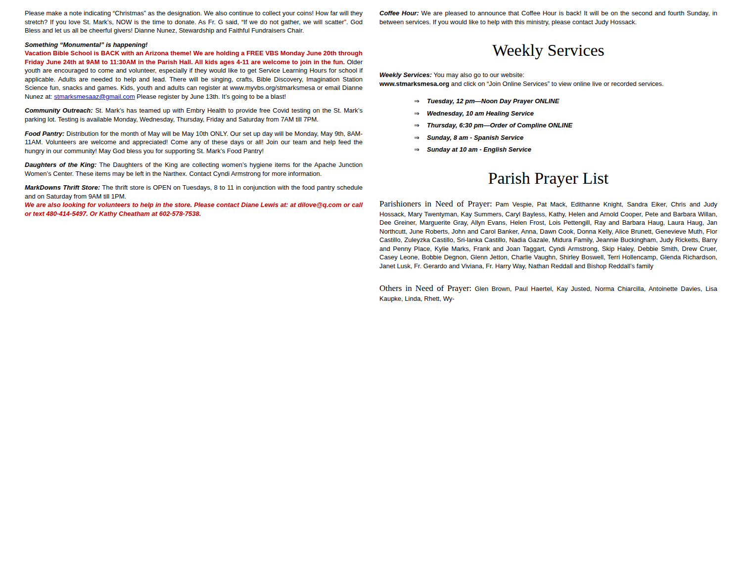Please make a note indicating “Christmas” as the designation. We also continue to collect your coins! How far will they stretch? If you love St. Mark’s, NOW is the time to donate. As Fr. G said, “If we do not gather, we will scatter”. God Bless and let us all be cheerful givers! Dianne Nunez, Stewardship and Faithful Fundraisers Chair.
Something “Monumental” is happening!
Vacation Bible School is BACK with an Arizona theme! We are holding a FREE VBS Monday June 20th through Friday June 24th at 9AM to 11:30AM in the Parish Hall. All kids ages 4-11 are welcome to join in the fun. Older youth are encouraged to come and volunteer, especially if they would like to get Service Learning Hours for school if applicable. Adults are needed to help and lead. There will be singing, crafts, Bible Discovery, Imagination Station Science fun, snacks and games. Kids, youth and adults can register at www.myvbs.org/stmarksmesa or email Dianne Nunez at: stmarksmesaaz@gmail.com Please register by June 13th. It’s going to be a blast!
Community Outreach: St. Mark’s has teamed up with Embry Health to provide free Covid testing on the St. Mark’s parking lot. Testing is available Monday, Wednesday, Thursday, Friday and Saturday from 7AM till 7PM.
Food Pantry: Distribution for the month of May will be May 10th ONLY. Our set up day will be Monday, May 9th, 8AM-11AM. Volunteers are welcome and appreciated! Come any of these days or all! Join our team and help feed the hungry in our community! May God bless you for supporting St. Mark’s Food Pantry!
Daughters of the King: The Daughters of the King are collecting women’s hygiene items for the Apache Junction Women’s Center. These items may be left in the Narthex. Contact Cyndi Armstrong for more information.
MarkDowns Thrift Store: The thrift store is OPEN on Tuesdays, 8 to 11 in conjunction with the food pantry schedule and on Saturday from 9AM till 1PM.
We are also looking for volunteers to help in the store. Please contact Diane Lewis at: at dilove@q.com or call or text 480-414-5497. Or Kathy Cheatham at 602-578-7538.
Coffee Hour: We are pleased to announce that Coffee Hour is back! It will be on the second and fourth Sunday, in between services. If you would like to help with this ministry, please contact Judy Hossack.
Weekly Services
Weekly Services: You may also go to our website:
www.stmarksmesa.org and click on “Join Online Services” to view online live or recorded services.
Tuesday, 12 pm—Noon Day Prayer ONLINE
Wednesday, 10 am Healing Service
Thursday, 6:30 pm—Order of Compline ONLINE
Sunday, 8 am - Spanish Service
Sunday at 10 am - English Service
Parish Prayer List
Parishioners in Need of Prayer:
Pam Vespie, Pat Mack, Edithanne Knight, Sandra Eiker, Chris and Judy Hossack, Mary Twentyman, Kay Summers, Caryl Bayless, Kathy, Helen and Arnold Cooper, Pete and Barbara Willan, Dee Greiner, Marguerite Gray, Allyn Evans, Helen Frost, Lois Pettengill, Ray and Barbara Haug, Laura Haug, Jan Northcutt, June Roberts, John and Carol Banker, Anna, Dawn Cook, Donna Kelly, Alice Brunett, Genevieve Muth, Flor Castillo, Zuleyzka Castillo, Sri-lanka Castillo, Nadia Gazale, Midura Family, Jeannie Buckingham, Judy Ricketts, Barry and Penny Place, Kylie Marks, Frank and Joan Taggart, Cyndi Armstrong, Skip Haley, Debbie Smith, Drew Cruer, Casey Leone, Bobbie Degnon, Glenn Jetton, Charlie Vaughn, Shirley Boswell, Terri Hollencamp, Glenda Richardson, Janet Lusk, Fr. Gerardo and Viviana, Fr. Harry Way, Nathan Reddall and Bishop Reddall’s family
Others in Need of Prayer:
Glen Brown, Paul Haertel, Kay Justed, Norma Chiarcilla, Antoinette Davies, Lisa Kaupke, Linda, Rhett, Wy-